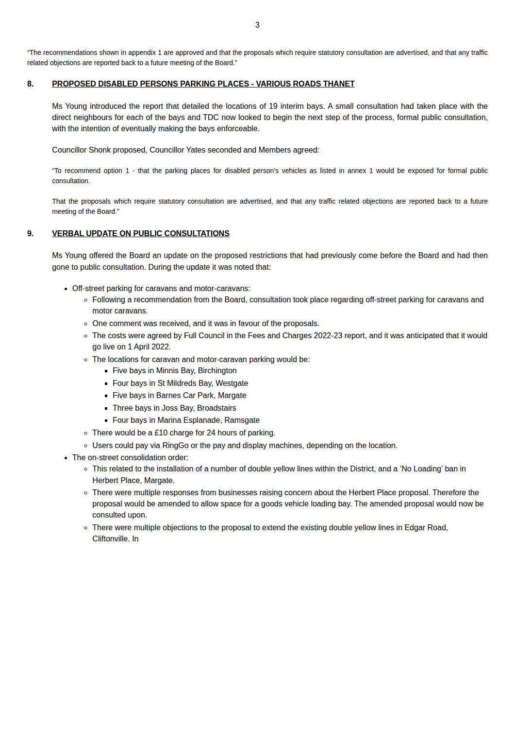3
“The recommendations shown in appendix 1 are approved and that the proposals which require statutory consultation are advertised, and that any traffic related objections are reported back to a future meeting of the Board.”
8.
Proposed Disabled Persons Parking Places - Various Roads Thanet
Ms Young introduced the report that detailed the locations of 19 interim bays. A small consultation had taken place with the direct neighbours for each of the bays and TDC now looked to begin the next step of the process, formal public consultation, with the intention of eventually making the bays enforceable.
Councillor Shonk proposed, Councillor Yates seconded and Members agreed:
“To recommend option 1 - that the parking places for disabled person’s vehicles as listed in annex 1 would be exposed for formal public consultation.
That the proposals which require statutory consultation are advertised, and that any traffic related objections are reported back to a future meeting of the Board.”
9.
Verbal Update on Public Consultations
Ms Young offered the Board an update on the proposed restrictions that had previously come before the Board and had then gone to public consultation. During the update it was noted that:
Off-street parking for caravans and motor-caravans:
Following a recommendation from the Board, consultation took place regarding off-street parking for caravans and motor caravans.
One comment was received, and it was in favour of the proposals.
The costs were agreed by Full Council in the Fees and Charges 2022-23 report, and it was anticipated that it would go live on 1 April 2022.
The locations for caravan and motor-caravan parking would be:
Five bays in Minnis Bay, Birchington
Four bays in St Mildreds Bay, Westgate
Five bays in Barnes Car Park, Margate
Three bays in Joss Bay, Broadstairs
Four bays in Marina Esplanade, Ramsgate
There would be a £10 charge for 24 hours of parking.
Users could pay via RingGo or the pay and display machines, depending on the location.
The on-street consolidation order:
This related to the installation of a number of double yellow lines within the District, and a ‘No Loading’ ban in Herbert Place, Margate.
There were multiple responses from businesses raising concern about the Herbert Place proposal. Therefore the proposal would be amended to allow space for a goods vehicle loading bay. The amended proposal would now be consulted upon.
There were multiple objections to the proposal to extend the existing double yellow lines in Edgar Road, Cliftonville. In